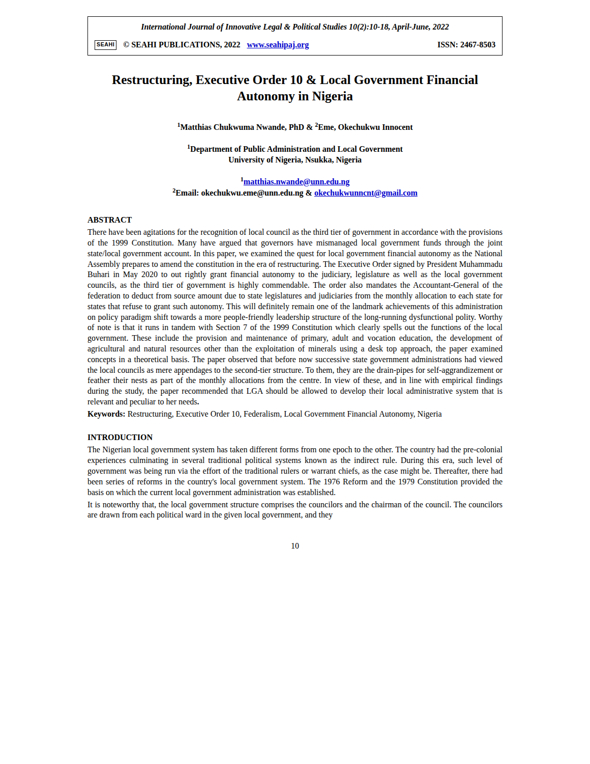International Journal of Innovative Legal & Political Studies 10(2):10-18, April-June, 2022
SEAHI © SEAHI PUBLICATIONS, 2022 www.seahipaj.org ISSN: 2467-8503
Restructuring, Executive Order 10 & Local Government Financial Autonomy in Nigeria
1Matthias Chukwuma Nwande, PhD & 2Eme, Okechukwu Innocent
1Department of Public Administration and Local Government
University of Nigeria, Nsukka, Nigeria
1matthias.nwande@unn.edu.ng
2Email: okechukwu.eme@unn.edu.ng & okechukwunncnt@gmail.com
ABSTRACT
There have been agitations for the recognition of local council as the third tier of government in accordance with the provisions of the 1999 Constitution. Many have argued that governors have mismanaged local government funds through the joint state/local government account. In this paper, we examined the quest for local government financial autonomy as the National Assembly prepares to amend the constitution in the era of restructuring. The Executive Order signed by President Muhammadu Buhari in May 2020 to out rightly grant financial autonomy to the judiciary, legislature as well as the local government councils, as the third tier of government is highly commendable. The order also mandates the Accountant-General of the federation to deduct from source amount due to state legislatures and judiciaries from the monthly allocation to each state for states that refuse to grant such autonomy. This will definitely remain one of the landmark achievements of this administration on policy paradigm shift towards a more people-friendly leadership structure of the long-running dysfunctional polity. Worthy of note is that it runs in tandem with Section 7 of the 1999 Constitution which clearly spells out the functions of the local government. These include the provision and maintenance of primary, adult and vocation education, the development of agricultural and natural resources other than the exploitation of minerals using a desk top approach, the paper examined concepts in a theoretical basis. The paper observed that before now successive state government administrations had viewed the local councils as mere appendages to the second-tier structure. To them, they are the drain-pipes for self-aggrandizement or feather their nests as part of the monthly allocations from the centre. In view of these, and in line with empirical findings during the study, the paper recommended that LGA should be allowed to develop their local administrative system that is relevant and peculiar to her needs.
Keywords: Restructuring, Executive Order 10, Federalism, Local Government Financial Autonomy, Nigeria
INTRODUCTION
The Nigerian local government system has taken different forms from one epoch to the other. The country had the pre-colonial experiences culminating in several traditional political systems known as the indirect rule. During this era, such level of government was being run via the effort of the traditional rulers or warrant chiefs, as the case might be. Thereafter, there had been series of reforms in the country's local government system. The 1976 Reform and the 1979 Constitution provided the basis on which the current local government administration was established.
It is noteworthy that, the local government structure comprises the councilors and the chairman of the council. The councilors are drawn from each political ward in the given local government, and they
10